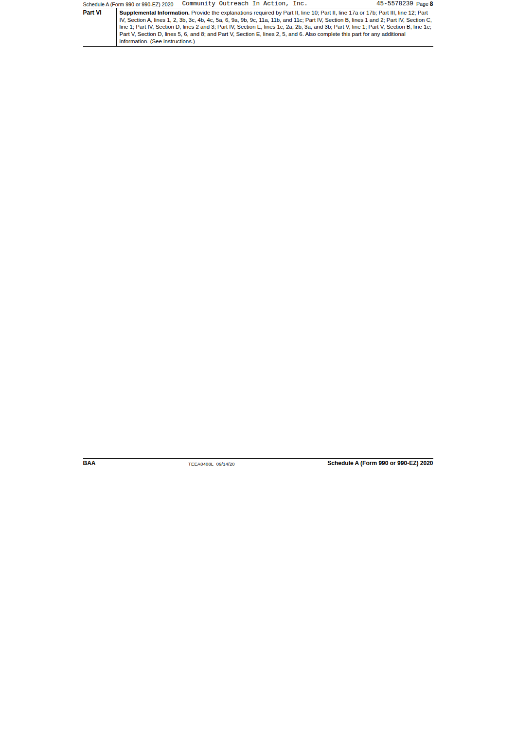Schedule A (Form 990 or 990-EZ) 2020 Community Outreach In Action, Inc. 45-5578239 Page 8
Part VI
Supplemental Information. Provide the explanations required by Part II, line 10; Part II, line 17a or 17b; Part III, line 12; Part IV, Section A, lines 1, 2, 3b, 3c, 4b, 4c, 5a, 6, 9a, 9b, 9c, 11a, 11b, and 11c; Part IV, Section B, lines 1 and 2; Part IV, Section C, line 1; Part IV, Section D, lines 2 and 3; Part IV, Section E, lines 1c, 2a, 2b, 3a, and 3b; Part V, line 1; Part V, Section B, line 1e; Part V, Section D, lines 5, 6, and 8; and Part V, Section E, lines 2, 5, and 6. Also complete this part for any additional information. (See instructions.)
BAA TEEA0408L 09/14/20 Schedule A (Form 990 or 990-EZ) 2020